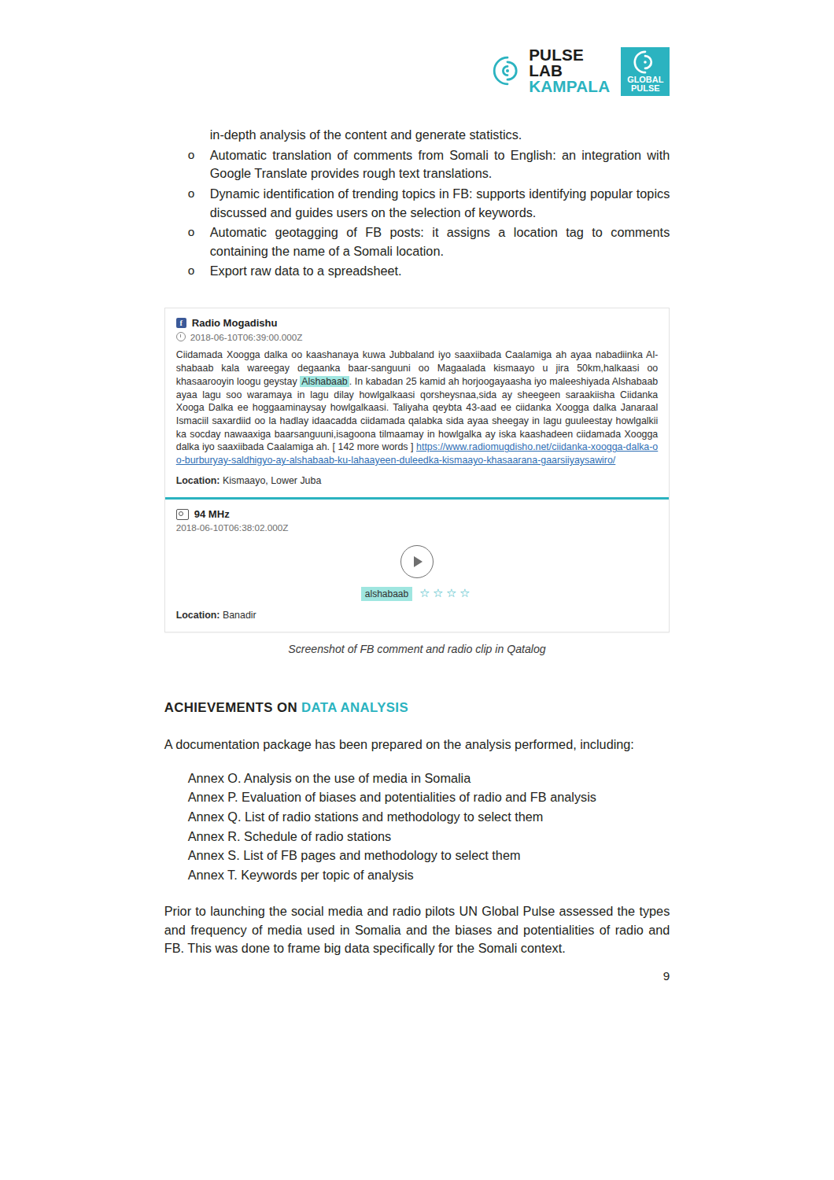Pulse
Lab
Kampala
Global
Pulse
in-depth analysis of the content and generate statistics.
Automatic translation of comments from Somali to English: an integration with Google Translate provides rough text translations.
Dynamic identification of trending topics in FB: supports identifying popular topics discussed and guides users on the selection of keywords.
Automatic geotagging of FB posts: it assigns a location tag to comments containing the name of a Somali location.
Export raw data to a spreadsheet.
f Radio Mogadishu
2018-06-10T06:39:00.000Z
Ciidamada Xoogga dalka oo kaashanaya kuwa Jubbaland iyo saaxiibada Caalamiga ah ayaa nabadiinka Al-shabaab kala wareegay degaanka baar-sanguuni oo Magaalada kismaayo u jira 50km,halkaasi oo khasaarooyin loogu geystay Alshabaab. In kabadan 25 kamid ah horjoogayaasha iyo maleeshiyada Alshabaab ayaa lagu soo waramaya in lagu dilay howlgalkaasi qorsheysnaa,sida ay sheegeen saraakiisha Ciidanka Xooga Dalka ee hoggaaminaysay howlgalkaasi. Taliyaha qeybta 43-aad ee ciidanka Xoogga dalka Janaraal Ismaciil saxardiid oo la hadlay idaacadda ciidamada qalabka sida ayaa sheegay in lagu guuleestay howlgalkii ka socday nawaaxiga baarsanguuni,isagoona tilmaamay in howlgalka ay iska kaashadeen ciidamada Xoogga dalka iyo saaxiibada Caalamiga ah. [ 142 more words ] https://www.radiomugdisho.net/ciidanka-xoogga-dalka-oo-burburyay-saldhigyo-ay-alshabaab-ku-lahaayeen-duleedka-kismaayo-khasaarana-gaarsiiyaysawiro/
Location: Kismaayo, Lower Juba
94 MHz
2018-06-10T06:38:02.000Z
alshabaab ☆☆☆☆
Location: Banadir
Screenshot of FB comment and radio clip in Qatalog
Achievements on Data Analysis
A documentation package has been prepared on the analysis performed, including:
Annex O. Analysis on the use of media in Somalia
Annex P. Evaluation of biases and potentialities of radio and FB analysis
Annex Q. List of radio stations and methodology to select them
Annex R. Schedule of radio stations
Annex S. List of FB pages and methodology to select them
Annex T. Keywords per topic of analysis
Prior to launching the social media and radio pilots UN Global Pulse assessed the types and frequency of media used in Somalia and the biases and potentialities of radio and FB. This was done to frame big data specifically for the Somali context.
9